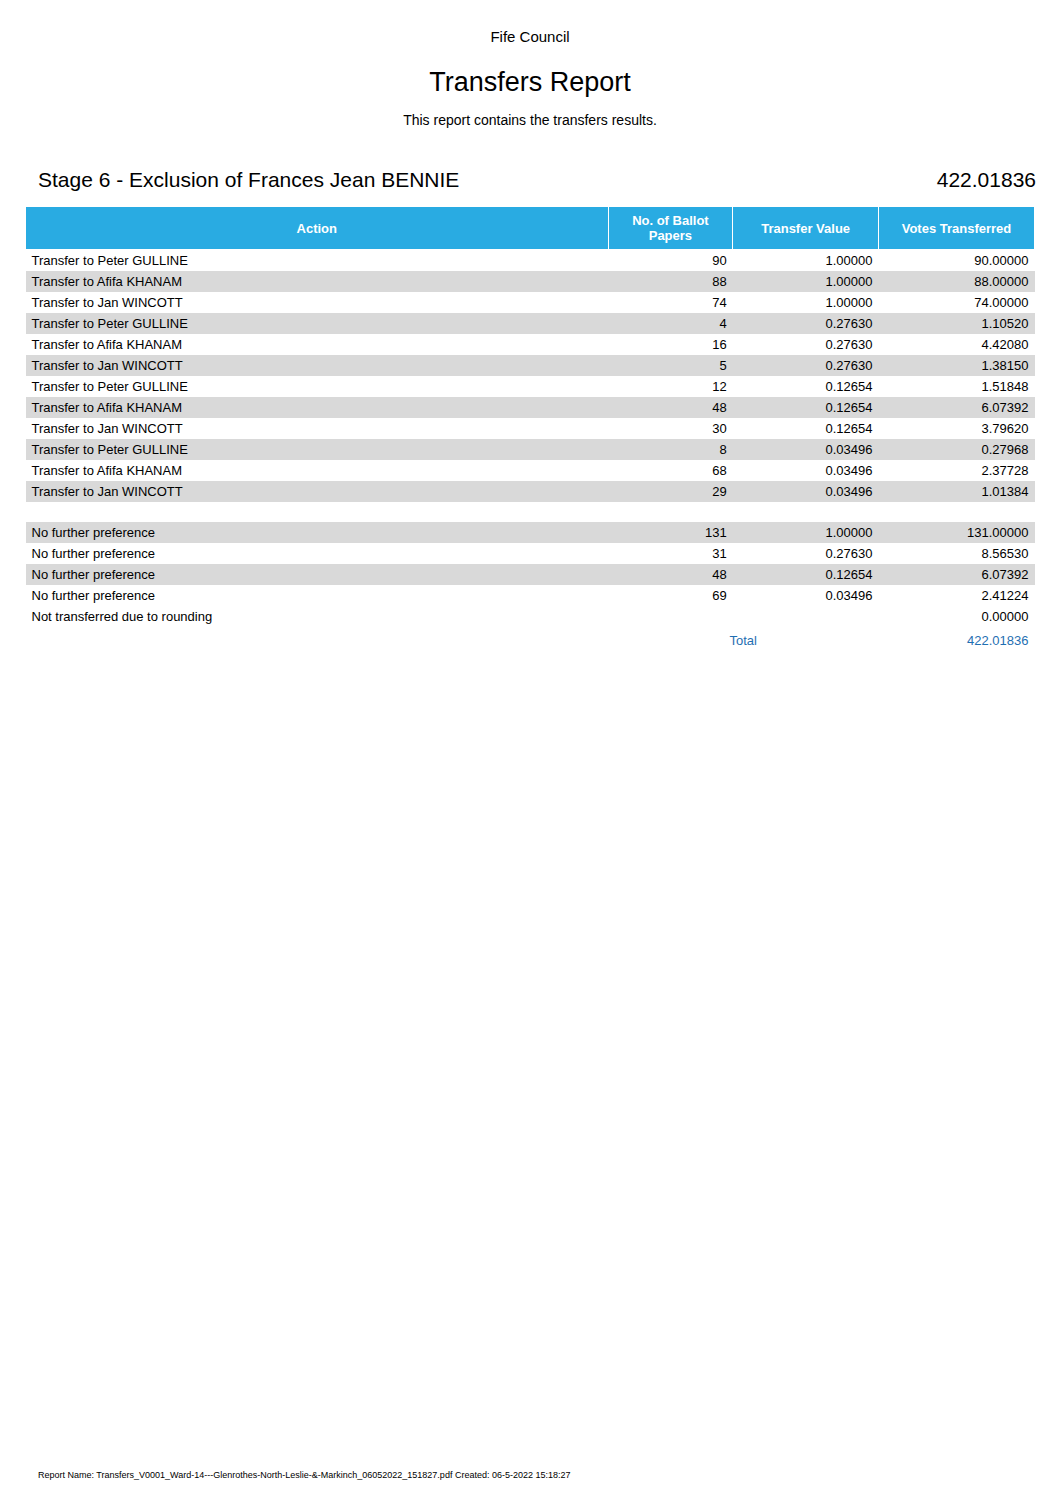Fife Council
Transfers Report
This report contains the transfers results.
Stage 6 - Exclusion of Frances Jean BENNIE
422.01836
| Action | No. of Ballot Papers | Transfer Value | Votes Transferred |
| --- | --- | --- | --- |
| Transfer to Peter GULLINE | 90 | 1.00000 | 90.00000 |
| Transfer to Afifa KHANAM | 88 | 1.00000 | 88.00000 |
| Transfer to Jan WINCOTT | 74 | 1.00000 | 74.00000 |
| Transfer to Peter GULLINE | 4 | 0.27630 | 1.10520 |
| Transfer to Afifa KHANAM | 16 | 0.27630 | 4.42080 |
| Transfer to Jan WINCOTT | 5 | 0.27630 | 1.38150 |
| Transfer to Peter GULLINE | 12 | 0.12654 | 1.51848 |
| Transfer to Afifa KHANAM | 48 | 0.12654 | 6.07392 |
| Transfer to Jan WINCOTT | 30 | 0.12654 | 3.79620 |
| Transfer to Peter GULLINE | 8 | 0.03496 | 0.27968 |
| Transfer to Afifa KHANAM | 68 | 0.03496 | 2.37728 |
| Transfer to Jan WINCOTT | 29 | 0.03496 | 1.01384 |
| No further preference | 131 | 1.00000 | 131.00000 |
| No further preference | 31 | 0.27630 | 8.56530 |
| No further preference | 48 | 0.12654 | 6.07392 |
| No further preference | 69 | 0.03496 | 2.41224 |
| Not transferred due to rounding | | | 0.00000 |
| | Total | 422.01836 |
Report Name: Transfers_V0001_Ward-14---Glenrothes-North-Leslie-&-Markinch_06052022_151827.pdf Created: 06-5-2022 15:18:27